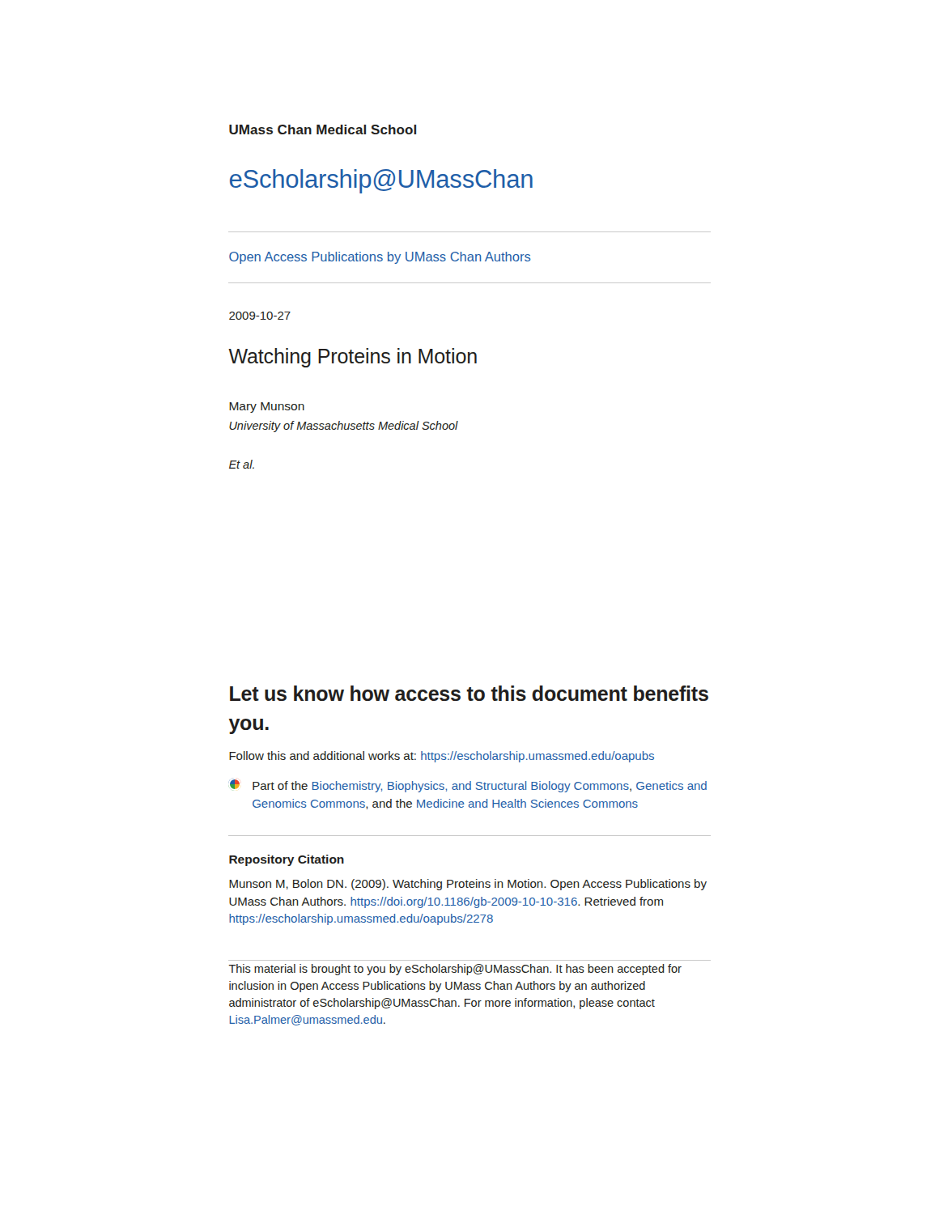UMass Chan Medical School
eScholarship@UMassChan
Open Access Publications by UMass Chan Authors
2009-10-27
Watching Proteins in Motion
Mary Munson
University of Massachusetts Medical School
Et al.
Let us know how access to this document benefits you.
Follow this and additional works at: https://escholarship.umassmed.edu/oapubs
Part of the Biochemistry, Biophysics, and Structural Biology Commons, Genetics and Genomics Commons, and the Medicine and Health Sciences Commons
Repository Citation
Munson M, Bolon DN. (2009). Watching Proteins in Motion. Open Access Publications by UMass Chan Authors. https://doi.org/10.1186/gb-2009-10-10-316. Retrieved from https://escholarship.umassmed.edu/oapubs/2278
This material is brought to you by eScholarship@UMassChan. It has been accepted for inclusion in Open Access Publications by UMass Chan Authors by an authorized administrator of eScholarship@UMassChan. For more information, please contact Lisa.Palmer@umassmed.edu.